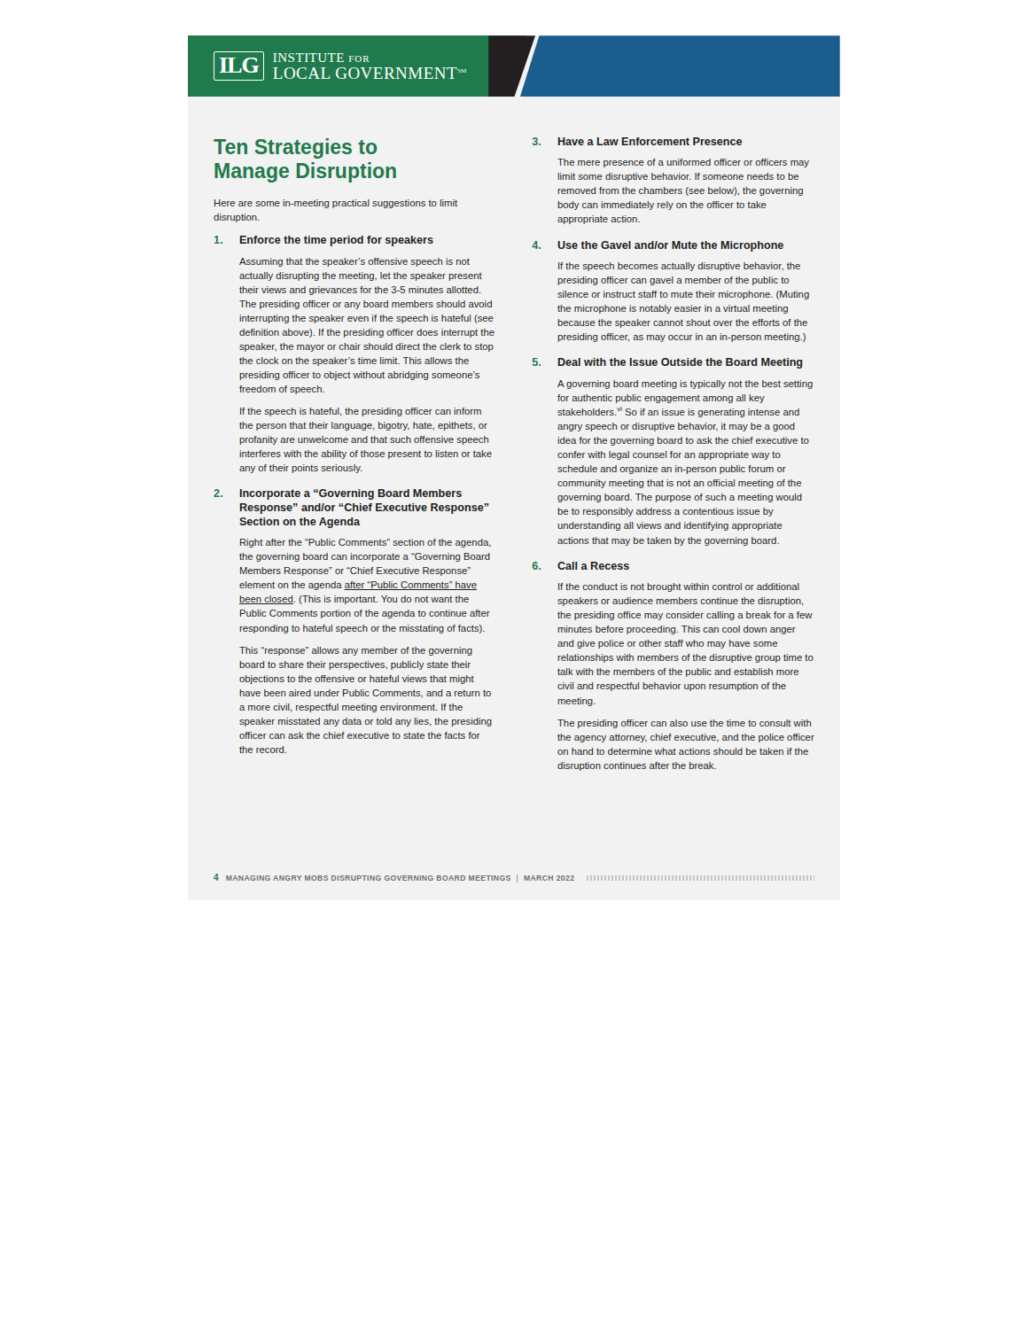ILG Institute for Local GovernmentSM
Ten Strategies to
Manage Disruption
Here are some in-meeting practical suggestions to limit disruption.
Enforce the time period for speakers
Assuming that the speaker’s offensive speech is not actually disrupting the meeting, let the speaker present their views and grievances for the 3-5 minutes allotted. The presiding officer or any board members should avoid interrupting the speaker even if the speech is hateful (see definition above). If the presiding officer does interrupt the speaker, the mayor or chair should direct the clerk to stop the clock on the speaker’s time limit. This allows the presiding officer to object without abridging someone’s freedom of speech.
If the speech is hateful, the presiding officer can inform the person that their language, bigotry, hate, epithets, or profanity are unwelcome and that such offensive speech interferes with the ability of those present to listen or take any of their points seriously.
Incorporate a “Governing Board Members Response” and/or “Chief Executive Response” Section on the Agenda
Right after the “Public Comments” section of the agenda, the governing board can incorporate a “Governing Board Members Response” or “Chief Executive Response” element on the agenda after “Public Comments” have been closed. (This is important. You do not want the Public Comments portion of the agenda to continue after responding to hateful speech or the misstating of facts).
This “response” allows any member of the governing board to share their perspectives, publicly state their objections to the offensive or hateful views that might have been aired under Public Comments, and a return to a more civil, respectful meeting environment. If the speaker misstated any data or told any lies, the presiding officer can ask the chief executive to state the facts for the record.
Have a Law Enforcement Presence
The mere presence of a uniformed officer or officers may limit some disruptive behavior. If someone needs to be removed from the chambers (see below), the governing body can immediately rely on the officer to take appropriate action.
Use the Gavel and/or Mute the Microphone
If the speech becomes actually disruptive behavior, the presiding officer can gavel a member of the public to silence or instruct staff to mute their microphone. (Muting the microphone is notably easier in a virtual meeting because the speaker cannot shout over the efforts of the presiding officer, as may occur in an in-person meeting.)
Deal with the Issue Outside the Board Meeting
A governing board meeting is typically not the best setting for authentic public engagement among all key stakeholders.vi So if an issue is generating intense and angry speech or disruptive behavior, it may be a good idea for the governing board to ask the chief executive to confer with legal counsel for an appropriate way to schedule and organize an in-person public forum or community meeting that is not an official meeting of the governing board. The purpose of such a meeting would be to responsibly address a contentious issue by understanding all views and identifying appropriate actions that may be taken by the governing board.
Call a Recess
If the conduct is not brought within control or additional speakers or audience members continue the disruption, the presiding office may consider calling a break for a few minutes before proceeding. This can cool down anger and give police or other staff who may have some relationships with members of the disruptive group time to talk with the members of the public and establish more civil and respectful behavior upon resumption of the meeting.
The presiding officer can also use the time to consult with the agency attorney, chief executive, and the police officer on hand to determine what actions should be taken if the disruption continues after the break.
4 Managing Angry Mobs Disrupting Governing Board Meetings | March 2022